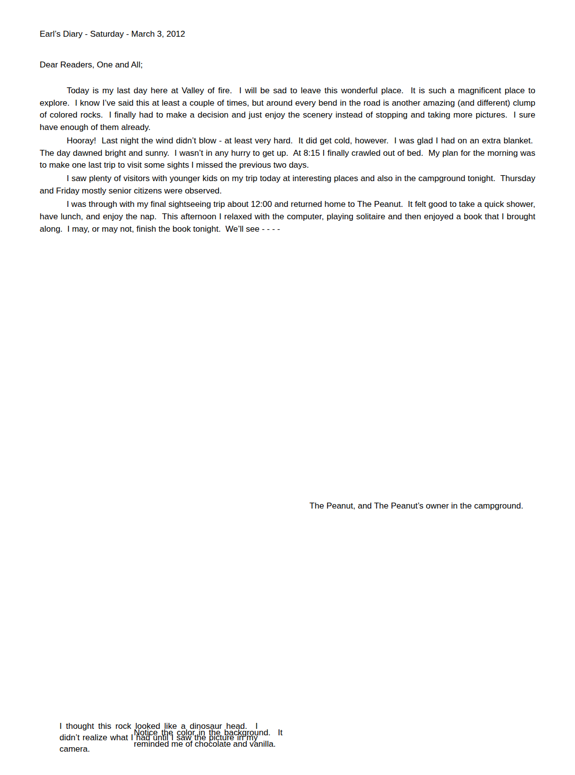Earl’s Diary - Saturday - March 3, 2012
Dear Readers, One and All;
Today is my last day here at Valley of fire. I will be sad to leave this wonderful place. It is such a magnificent place to explore. I know I’ve said this at least a couple of times, but around every bend in the road is another amazing (and different) clump of colored rocks. I finally had to make a decision and just enjoy the scenery instead of stopping and taking more pictures. I sure have enough of them already.
Hooray! Last night the wind didn’t blow - at least very hard. It did get cold, however. I was glad I had on an extra blanket. The day dawned bright and sunny. I wasn’t in any hurry to get up. At 8:15 I finally crawled out of bed. My plan for the morning was to make one last trip to visit some sights I missed the previous two days.
I saw plenty of visitors with younger kids on my trip today at interesting places and also in the campground tonight. Thursday and Friday mostly senior citizens were observed.
I was through with my final sightseeing trip about 12:00 and returned home to The Peanut. It felt good to take a quick shower, have lunch, and enjoy the nap. This afternoon I relaxed with the computer, playing solitaire and then enjoyed a book that I brought along. I may, or may not, finish the book tonight. We’ll see - - - -
I thought this rock looked like a dinosaur head. I didn’t realize what I had until I saw the picture in my camera.
The Peanut, and The Peanut’s owner in the campground.
Notice the color in the background. It reminded me of chocolate and vanilla.